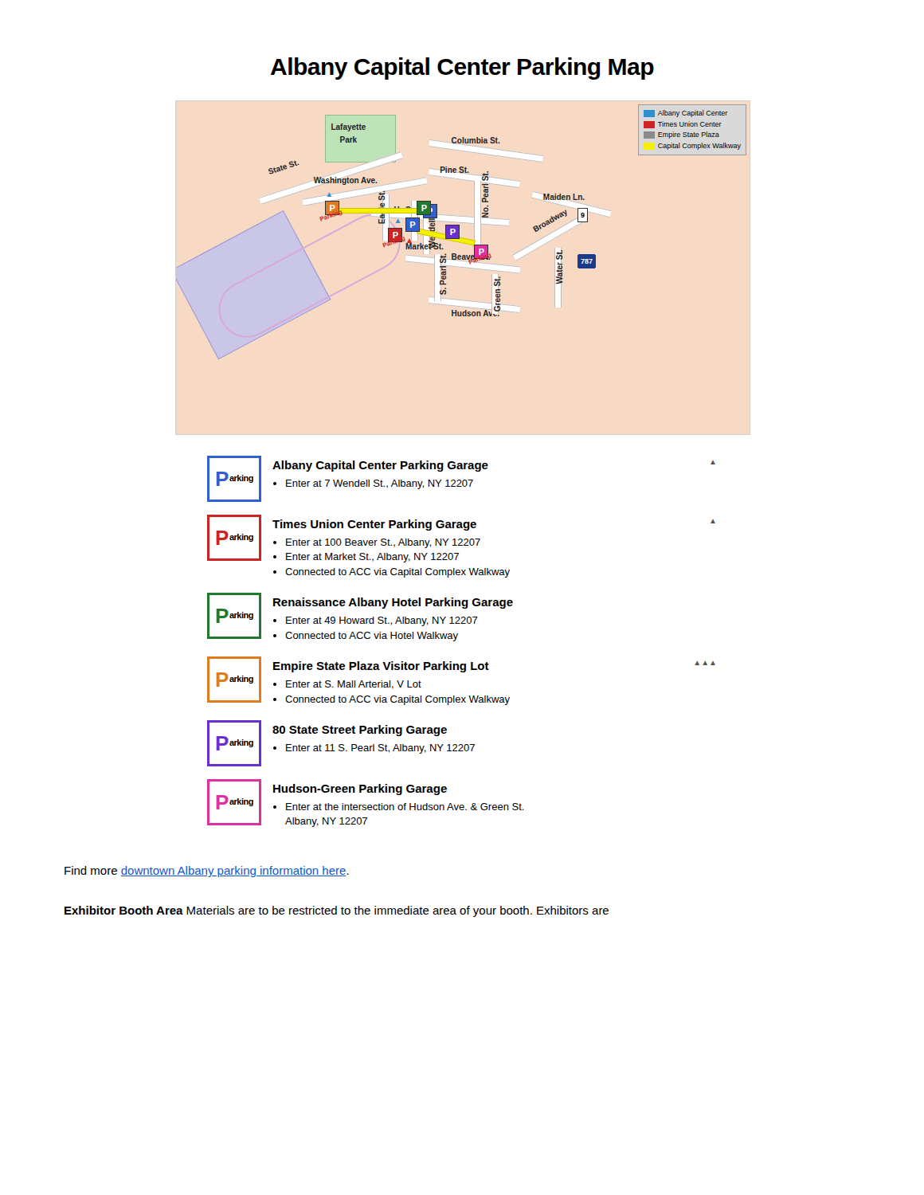Albany Capital Center Parking Map
Albany Capital Center
Times Union Center
Empire State Plaza
Capital Complex Walkway
Lafayette
Park
State St.
Washington Ave.
Columbia St.
Pine St.
State St.
Beaver St.
Hudson Ave.
Broadway
Maiden Ln.
Eagle St.
Howard St.
Wendell St.
No. Pearl St.
S. Pearl St.
Green St.
Water St.
Market St.
P
P
P
Parking
P
P
Parking
P
P
Parking
9
787
▲
▲
▲
Parking
Albany Capital Center Parking Garage
Enter at 7 Wendell St., Albany, NY 12207
▲
Parking
Times Union Center Parking Garage
Enter at 100 Beaver St., Albany, NY 12207
Enter at Market St., Albany, NY 12207
Connected to ACC via Capital Complex Walkway
▲
Parking
Renaissance Albany Hotel Parking Garage
Enter at 49 Howard St., Albany, NY 12207
Connected to ACC via Hotel Walkway
Parking
Empire State Plaza Visitor Parking Lot
Enter at S. Mall Arterial, V Lot
Connected to ACC via Capital Complex Walkway
▲▲▲
Parking
80 State Street Parking Garage
Enter at 11 S. Pearl St, Albany, NY 12207
Parking
Hudson-Green Parking Garage
Enter at the intersection of Hudson Ave. & Green St.
Albany, NY 12207
Find more downtown Albany parking information here.
Exhibitor Booth Area Materials are to be restricted to the immediate area of your booth. Exhibitors are